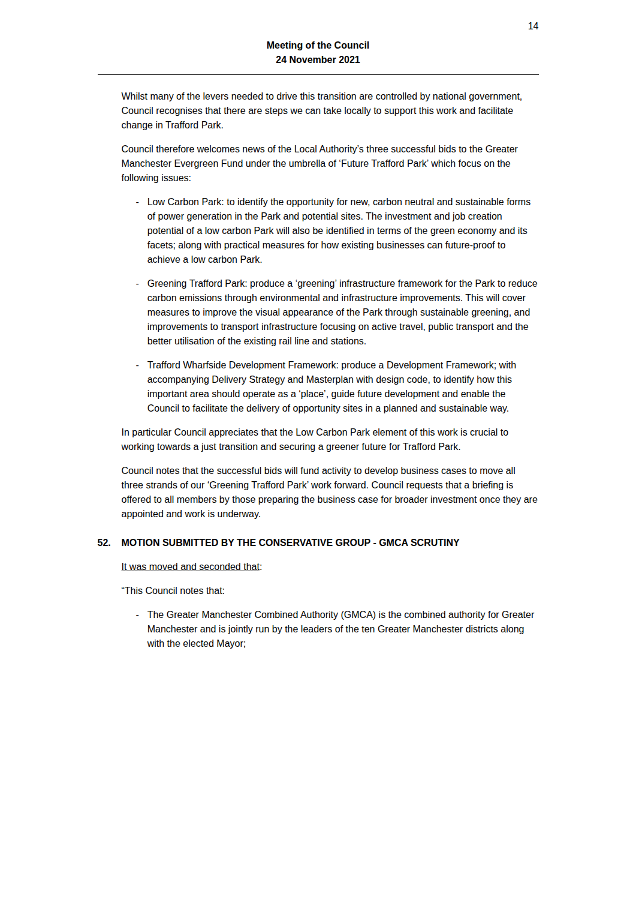14
Meeting of the Council
24 November 2021
Whilst many of the levers needed to drive this transition are controlled by national government, Council recognises that there are steps we can take locally to support this work and facilitate change in Trafford Park.
Council therefore welcomes news of the Local Authority’s three successful bids to the Greater Manchester Evergreen Fund under the umbrella of ‘Future Trafford Park’ which focus on the following issues:
Low Carbon Park: to identify the opportunity for new, carbon neutral and sustainable forms of power generation in the Park and potential sites. The investment and job creation potential of a low carbon Park will also be identified in terms of the green economy and its facets; along with practical measures for how existing businesses can future-proof to achieve a low carbon Park.
Greening Trafford Park: produce a ‘greening’ infrastructure framework for the Park to reduce carbon emissions through environmental and infrastructure improvements. This will cover measures to improve the visual appearance of the Park through sustainable greening, and improvements to transport infrastructure focusing on active travel, public transport and the better utilisation of the existing rail line and stations.
Trafford Wharfside Development Framework: produce a Development Framework; with accompanying Delivery Strategy and Masterplan with design code, to identify how this important area should operate as a ‘place’, guide future development and enable the Council to facilitate the delivery of opportunity sites in a planned and sustainable way.
In particular Council appreciates that the Low Carbon Park element of this work is crucial to working towards a just transition and securing a greener future for Trafford Park.
Council notes that the successful bids will fund activity to develop business cases to move all three strands of our ‘Greening Trafford Park’ work forward. Council requests that a briefing is offered to all members by those preparing the business case for broader investment once they are appointed and work is underway.
52. Motion submitted by the Conservative Group - GMCA Scrutiny
It was moved and seconded that:
“This Council notes that:
The Greater Manchester Combined Authority (GMCA) is the combined authority for Greater Manchester and is jointly run by the leaders of the ten Greater Manchester districts along with the elected Mayor;